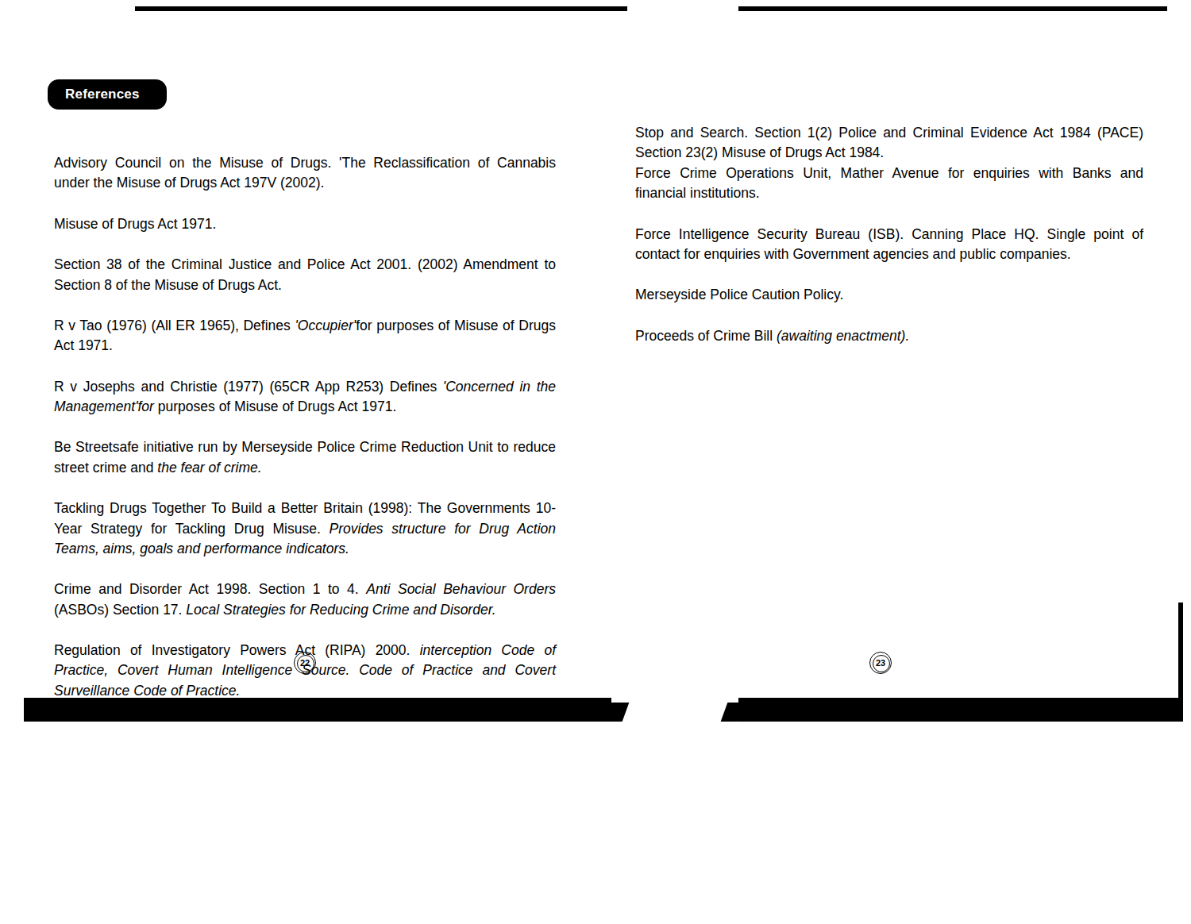References
Advisory Council on the Misuse of Drugs. 'The Reclassification of Cannabis under the Misuse of Drugs Act 197V (2002).
Misuse of Drugs Act 1971.
Section 38 of the Criminal Justice and Police Act 2001. (2002) Amendment to Section 8 of the Misuse of Drugs Act.
R v Tao (1976) (All ER 1965), Defines 'Occupier'for purposes of Misuse of Drugs Act 1971.
R v Josephs and Christie (1977) (65CR App R253) Defines 'Concerned in the Management'for purposes of Misuse of Drugs Act 1971.
Be Streetsafe initiative run by Merseyside Police Crime Reduction Unit to reduce street crime and the fear of crime.
Tackling Drugs Together To Build a Better Britain (1998): The Governments 10-Year Strategy for Tackling Drug Misuse. Provides structure for Drug Action Teams, aims, goals and performance indicators.
Crime and Disorder Act 1998. Section 1 to 4. Anti Social Behaviour Orders (ASBOs) Section 17. Local Strategies for Reducing Crime and Disorder.
Regulation of Investigatory Powers Act (RIPA) 2000. interception Code of Practice, Covert Human Intelligence Source. Code of Practice and Covert Surveillance Code of Practice.
Stop and Search. Section 1(2) Police and Criminal Evidence Act 1984 (PACE) Section 23(2) Misuse of Drugs Act 1984.
Force Crime Operations Unit, Mather Avenue for enquiries with Banks and financial institutions.
Force Intelligence Security Bureau (ISB). Canning Place HQ. Single point of contact for enquiries with Government agencies and public companies.
Merseyside Police Caution Policy.
Proceeds of Crime Bill (awaiting enactment).
22
23